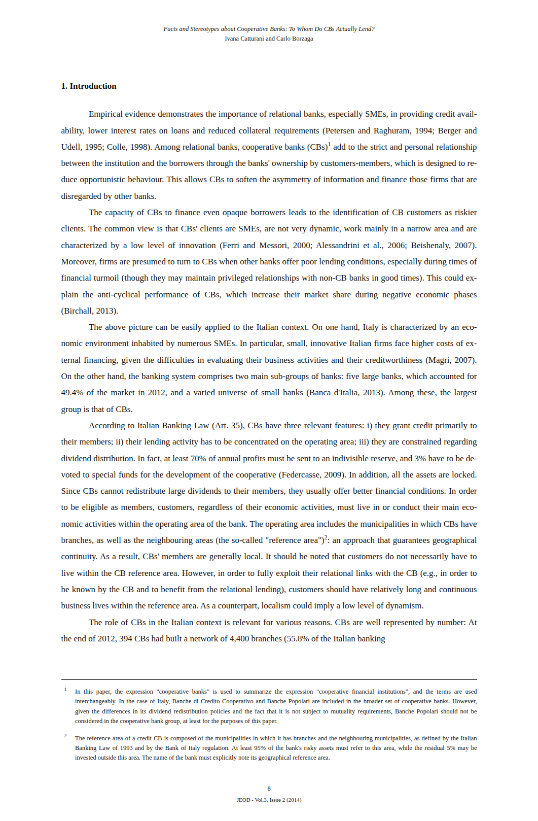Facts and Stereotypes about Cooperative Banks: To Whom Do CBs Actually Lend?
Ivana Catturani and Carlo Borzaga
1. Introduction
Empirical evidence demonstrates the importance of relational banks, especially SMEs, in providing credit availability, lower interest rates on loans and reduced collateral requirements (Petersen and Raghuram, 1994; Berger and Udell, 1995; Colle, 1998). Among relational banks, cooperative banks (CBs)1 add to the strict and personal relationship between the institution and the borrowers through the banks' ownership by customers-members, which is designed to reduce opportunistic behaviour. This allows CBs to soften the asymmetry of information and finance those firms that are disregarded by other banks.
The capacity of CBs to finance even opaque borrowers leads to the identification of CB customers as riskier clients. The common view is that CBs' clients are SMEs, are not very dynamic, work mainly in a narrow area and are characterized by a low level of innovation (Ferri and Messori, 2000; Alessandrini et al., 2006; Beishenaly, 2007). Moreover, firms are presumed to turn to CBs when other banks offer poor lending conditions, especially during times of financial turmoil (though they may maintain privileged relationships with non-CB banks in good times). This could explain the anti-cyclical performance of CBs, which increase their market share during negative economic phases (Birchall, 2013).
The above picture can be easily applied to the Italian context. On one hand, Italy is characterized by an economic environment inhabited by numerous SMEs. In particular, small, innovative Italian firms face higher costs of external financing, given the difficulties in evaluating their business activities and their creditworthiness (Magri, 2007). On the other hand, the banking system comprises two main sub-groups of banks: five large banks, which accounted for 49.4% of the market in 2012, and a varied universe of small banks (Banca d'Italia, 2013). Among these, the largest group is that of CBs.
According to Italian Banking Law (Art. 35), CBs have three relevant features: i) they grant credit primarily to their members; ii) their lending activity has to be concentrated on the operating area; iii) they are constrained regarding dividend distribution. In fact, at least 70% of annual profits must be sent to an indivisible reserve, and 3% have to be devoted to special funds for the development of the cooperative (Federcasse, 2009). In addition, all the assets are locked. Since CBs cannot redistribute large dividends to their members, they usually offer better financial conditions. In order to be eligible as members, customers, regardless of their economic activities, must live in or conduct their main economic activities within the operating area of the bank. The operating area includes the municipalities in which CBs have branches, as well as the neighbouring areas (the so-called "reference area")2: an approach that guarantees geographical continuity. As a result, CBs' members are generally local. It should be noted that customers do not necessarily have to live within the CB reference area. However, in order to fully exploit their relational links with the CB (e.g., in order to be known by the CB and to benefit from the relational lending), customers should have relatively long and continuous business lives within the reference area. As a counterpart, localism could imply a low level of dynamism.
The role of CBs in the Italian context is relevant for various reasons. CBs are well represented by number: At the end of 2012, 394 CBs had built a network of 4,400 branches (55.8% of the Italian banking
In this paper, the expression "cooperative banks" is used to summarize the expression "cooperative financial institutions", and the terms are used interchangeably. In the case of Italy, Banche di Credito Cooperativo and Banche Popolari are included in the broader set of cooperative banks. However, given the differences in its dividend redistribution policies and the fact that it is not subject to mutuality requirements, Banche Popolari should not be considered in the cooperative bank group, at least for the purposes of this paper.
The reference area of a credit CB is composed of the municipalities in which it has branches and the neighbouring municipalities, as defined by the Italian Banking Law of 1993 and by the Bank of Italy regulation. At least 95% of the bank's risky assets must refer to this area, while the residual 5% may be invested outside this area. The name of the bank must explicitly note its geographical reference area.
8 JEOD - Vol.3, Issue 2 (2014)